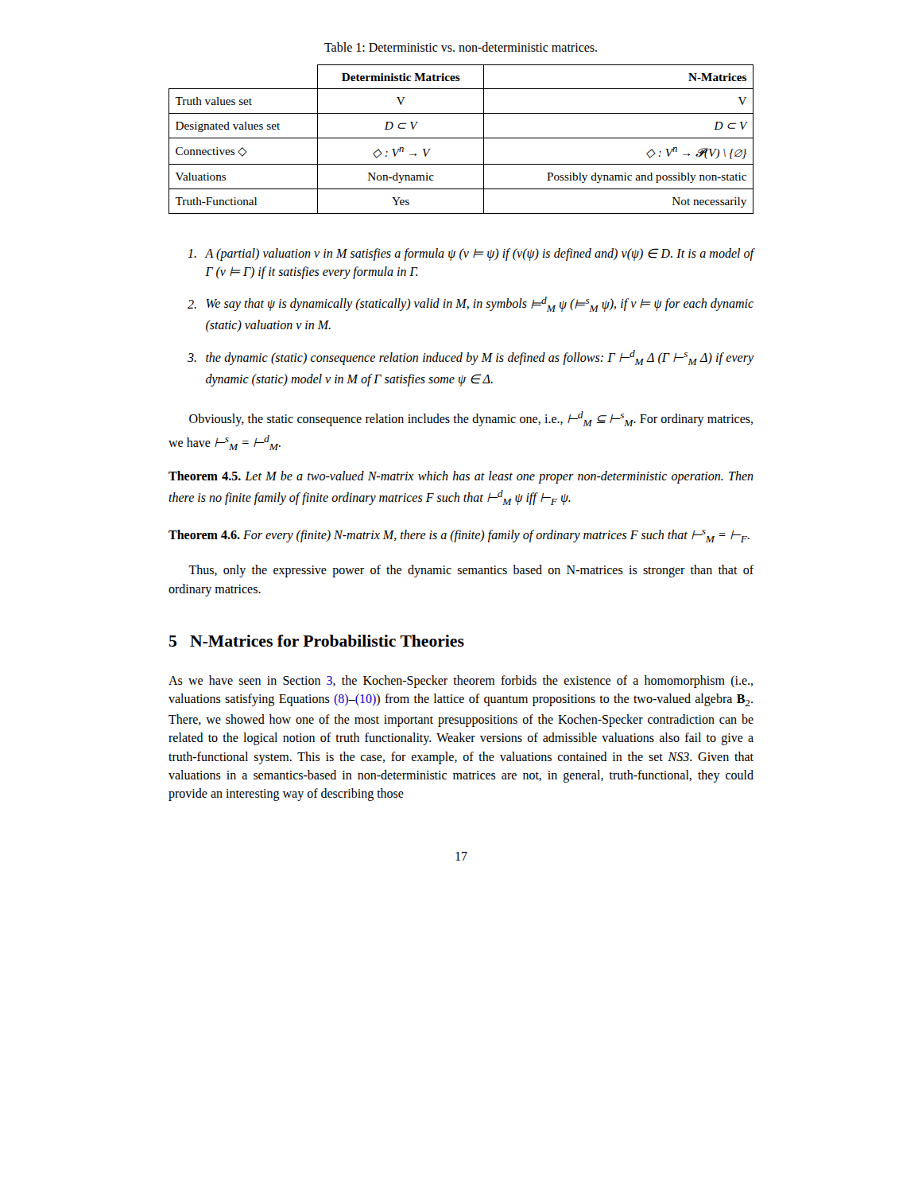Table 1: Deterministic vs. non-deterministic matrices.
| | Deterministic Matrices | N-Matrices |
| --- | --- | --- |
| Truth values set | V | V |
| Designated values set | D ⊂ V | D ⊂ V |
| Connectives ◇ | ◇ : V n → V | ◇ : V n → 𝓟(V) \ {∅} |
| Valuations | Non-dynamic | Possibly dynamic and possibly non-static |
| Truth-Functional | Yes | Not necessarily |
A (partial) valuation v in M satisfies a formula ψ (v ⊨ ψ) if (v(ψ) is defined and) v(ψ) ∈ D. It is a model of Γ (v ⊨ Γ) if it satisfies every formula in Γ.
We say that ψ is dynamically (statically) valid in M, in symbols ⊨dM ψ (⊨sM ψ), if v ⊨ ψ for each dynamic (static) valuation v in M.
the dynamic (static) consequence relation induced by M is defined as follows: Γ ⊢dM Δ (Γ ⊢sM Δ) if every dynamic (static) model v in M of Γ satisfies some ψ ∈ Δ.
Obviously, the static consequence relation includes the dynamic one, i.e., ⊢dM ⊆ ⊢sM. For ordinary matrices, we have ⊢sM = ⊢dM.
Theorem 4.5. Let M be a two-valued N-matrix which has at least one proper non-deterministic operation. Then there is no finite family of finite ordinary matrices F such that ⊢dM ψ iff ⊢F ψ.
Theorem 4.6. For every (finite) N-matrix M, there is a (finite) family of ordinary matrices F such that ⊢sM = ⊢F.
Thus, only the expressive power of the dynamic semantics based on N-matrices is stronger than that of ordinary matrices.
5 N-Matrices for Probabilistic Theories
As we have seen in Section 3, the Kochen-Specker theorem forbids the existence of a homomorphism (i.e., valuations satisfying Equations (8)–(10)) from the lattice of quantum propositions to the two-valued algebra B2. There, we showed how one of the most important presuppositions of the Kochen-Specker contradiction can be related to the logical notion of truth functionality. Weaker versions of admissible valuations also fail to give a truth-functional system. This is the case, for example, of the valuations contained in the set NS3. Given that valuations in a semantics-based in non-deterministic matrices are not, in general, truth-functional, they could provide an interesting way of describing those
17